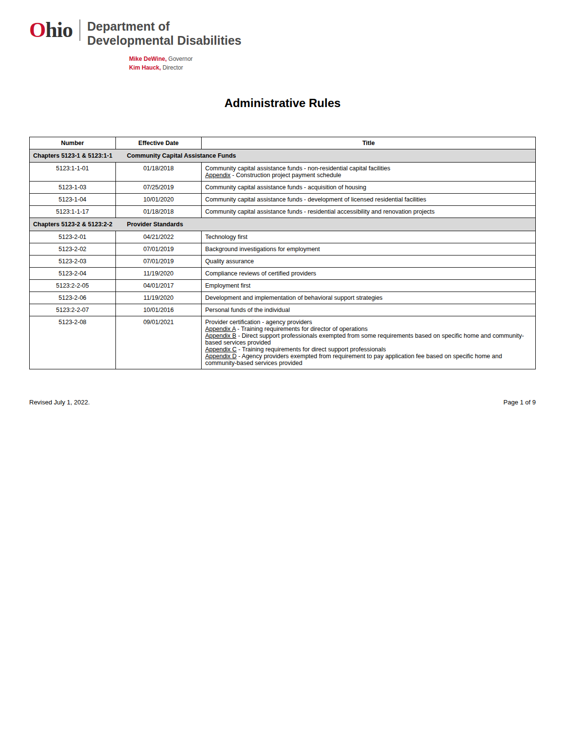Ohio
Department of
Developmental Disabilities
Mike DeWine, Governor
Kim Hauck, Director
Administrative Rules
| Number | Effective Date | Title |
| --- | --- | --- |
| Chapters 5123-1 & 5123:1-1 Community Capital Assistance Funds |
| 5123:1-1-01 | 01/18/2018 | Community capital assistance funds - non-residential capital facilities Appendix - Construction project payment schedule |
| 5123-1-03 | 07/25/2019 | Community capital assistance funds - acquisition of housing |
| 5123-1-04 | 10/01/2020 | Community capital assistance funds - development of licensed residential facilities |
| 5123:1-1-17 | 01/18/2018 | Community capital assistance funds - residential accessibility and renovation projects |
| Chapters 5123-2 & 5123:2-2 Provider Standards |
| 5123-2-01 | 04/21/2022 | Technology first |
| 5123-2-02 | 07/01/2019 | Background investigations for employment |
| 5123-2-03 | 07/01/2019 | Quality assurance |
| 5123-2-04 | 11/19/2020 | Compliance reviews of certified providers |
| 5123:2-2-05 | 04/01/2017 | Employment first |
| 5123-2-06 | 11/19/2020 | Development and implementation of behavioral support strategies |
| 5123:2-2-07 | 10/01/2016 | Personal funds of the individual |
| 5123-2-08 | 09/01/2021 | Provider certification - agency providers Appendix A - Training requirements for director of operations Appendix B - Direct support professionals exempted from some requirements based on specific home and community-based services provided Appendix C - Training requirements for direct support professionals Appendix D - Agency providers exempted from requirement to pay application fee based on specific home and community-based services provided |
Revised July 1, 2022.
Page 1 of 9